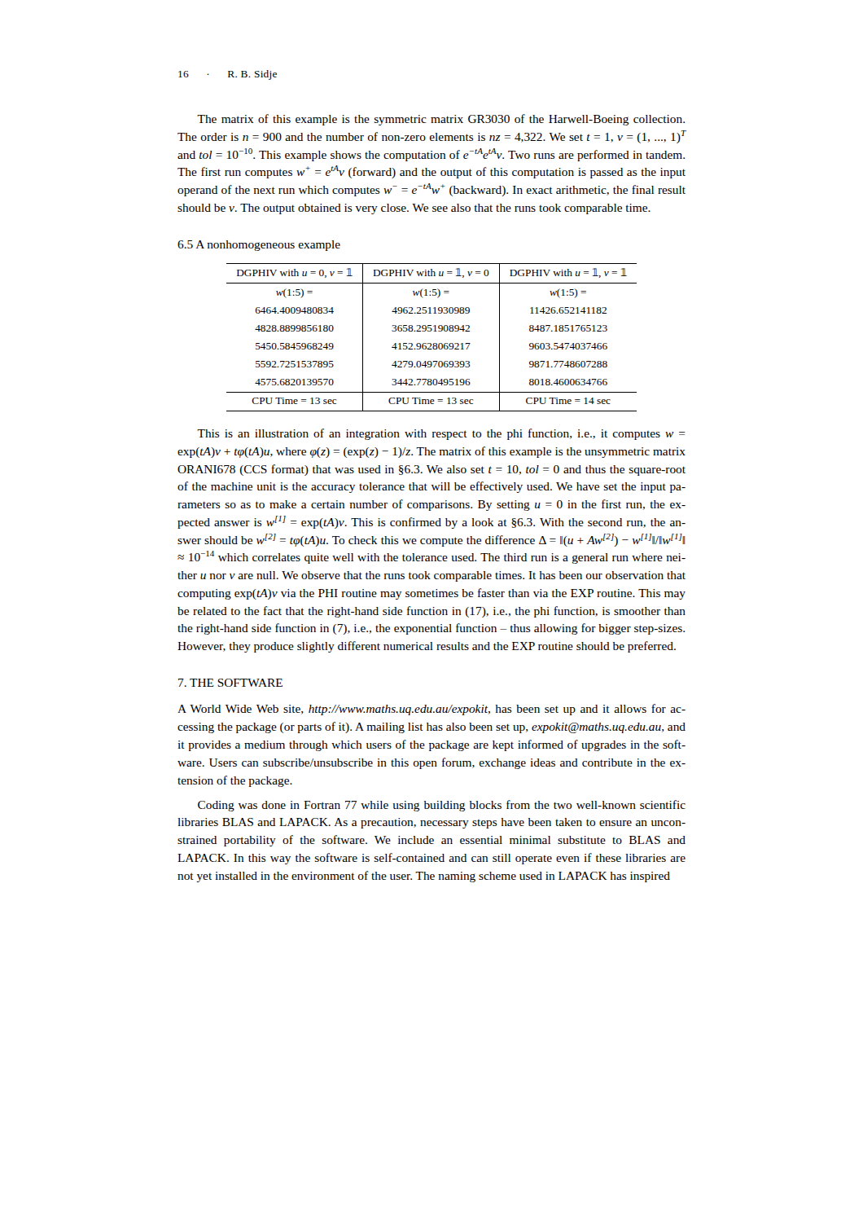16·R. B. Sidje
The matrix of this example is the symmetric matrix GR3030 of the Harwell-Boeing collection. The order is n = 900 and the number of non-zero elements is nz = 4,322. We set t = 1, v = (1, ..., 1)T and tol = 10−10. This example shows the computation of e−tAetAv. Two runs are performed in tandem. The first run computes w+ = etAv (forward) and the output of this computation is passed as the input operand of the next run which computes w− = e−tAw+ (backward). In exact arithmetic, the final result should be v. The output obtained is very close. We see also that the runs took comparable time.
6.5 A nonhomogeneous example
| DGPHIV with u = 0, v = 𝟙 | DGPHIV with u = 𝟙 , v = 0 | DGPHIV with u = 𝟙 , v = 𝟙 |
| w (1:5) = | w (1:5) = | w (1:5) = |
| 6464.4009480834 | 4962.2511930989 | 11426.652141182 |
| 4828.8899856180 | 3658.2951908942 | 8487.1851765123 |
| 5450.5845968249 | 4152.9628069217 | 9603.5474037466 |
| 5592.7251537895 | 4279.0497069393 | 9871.7748607288 |
| 4575.6820139570 | 3442.7780495196 | 8018.4600634766 |
| CPU Time = 13 sec | CPU Time = 13 sec | CPU Time = 14 sec |
This is an illustration of an integration with respect to the phi function, i.e., it computes w = exp(tA)v + tφ(tA)u, where φ(z) = (exp(z) − 1)/z. The matrix of this example is the unsymmetric matrix ORANI678 (CCS format) that was used in §6.3. We also set t = 10, tol = 0 and thus the square-root of the machine unit is the accuracy tolerance that will be effectively used. We have set the input parameters so as to make a certain number of comparisons. By setting u = 0 in the first run, the expected answer is w[1] = exp(tA)v. This is confirmed by a look at §6.3. With the second run, the answer should be w[2] = tφ(tA)u. To check this we compute the difference Δ = ‖(u + Aw[2]) − w[1]‖/‖w[1]‖ ≈ 10−14 which correlates quite well with the tolerance used. The third run is a general run where neither u nor v are null. We observe that the runs took comparable times. It has been our observation that computing exp(tA)v via the PHI routine may sometimes be faster than via the EXP routine. This may be related to the fact that the right-hand side function in (17), i.e., the phi function, is smoother than the right-hand side function in (7), i.e., the exponential function – thus allowing for bigger step-sizes. However, they produce slightly different numerical results and the EXP routine should be preferred.
7. THE SOFTWARE
A World Wide Web site, http://www.maths.uq.edu.au/expokit, has been set up and it allows for accessing the package (or parts of it). A mailing list has also been set up, expokit@maths.uq.edu.au, and it provides a medium through which users of the package are kept informed of upgrades in the software. Users can subscribe/unsubscribe in this open forum, exchange ideas and contribute in the extension of the package.
Coding was done in Fortran 77 while using building blocks from the two well-known scientific libraries BLAS and LAPACK. As a precaution, necessary steps have been taken to ensure an unconstrained portability of the software. We include an essential minimal substitute to BLAS and LAPACK. In this way the software is self-contained and can still operate even if these libraries are not yet installed in the environment of the user. The naming scheme used in LAPACK has inspired